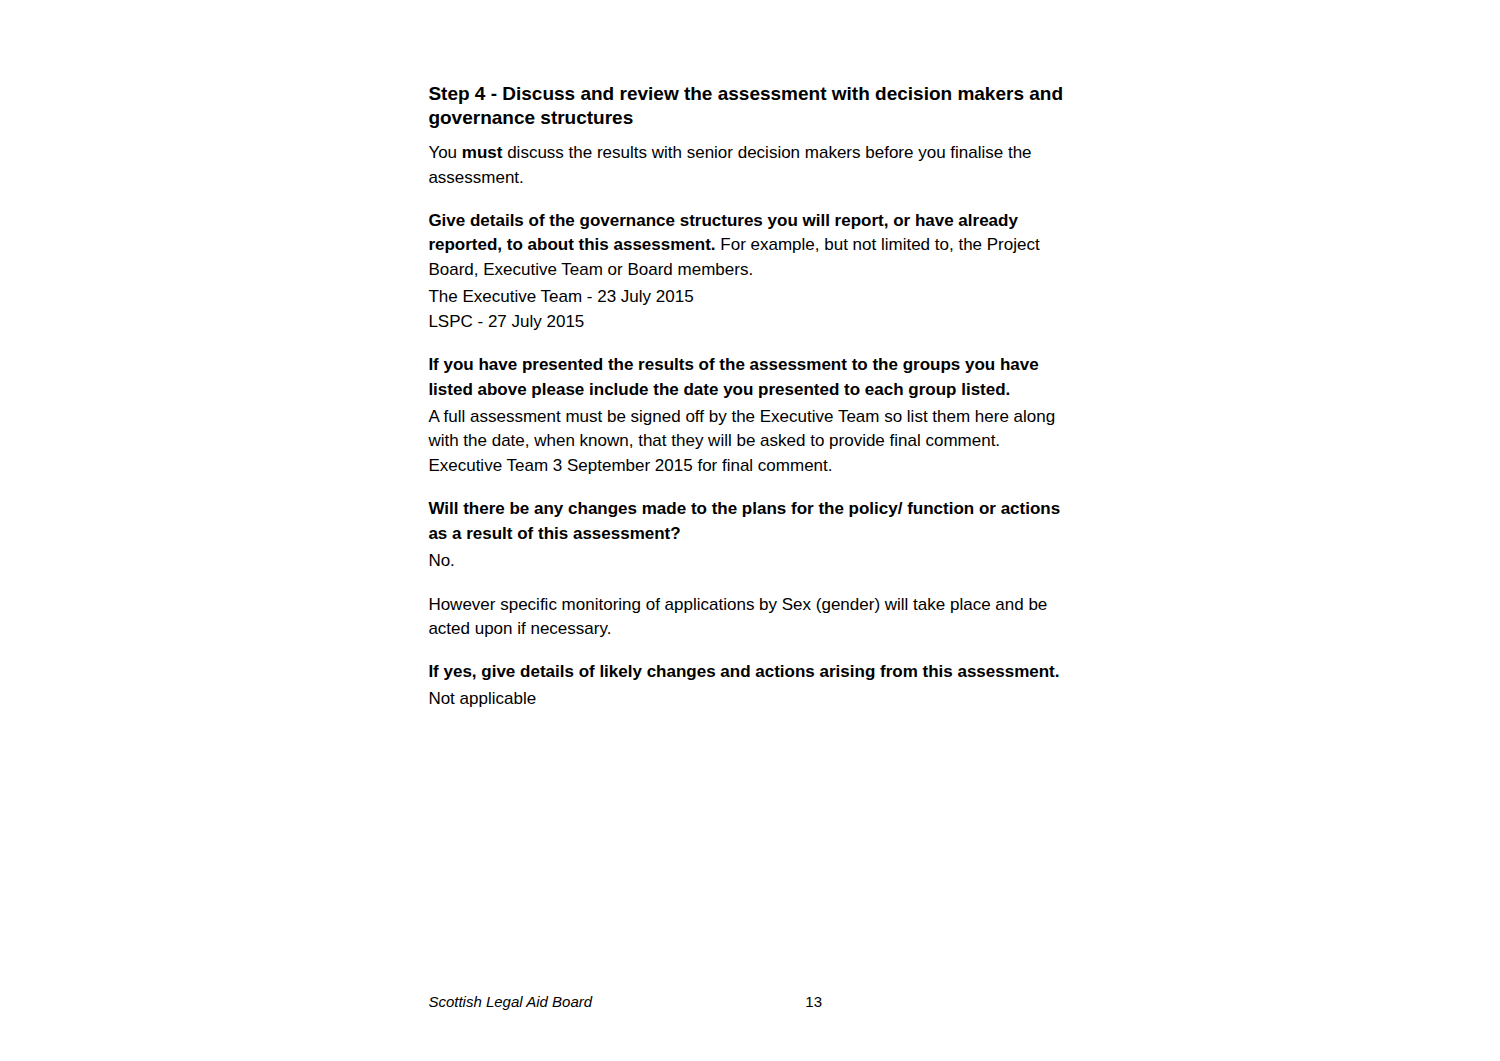Step 4 - Discuss and review the assessment with decision makers and governance structures
You must discuss the results with senior decision makers before you finalise the assessment.
Give details of the governance structures you will report, or have already reported, to about this assessment. For example, but not limited to, the Project Board, Executive Team or Board members.
The Executive Team - 23 July 2015
LSPC - 27 July 2015
If you have presented the results of the assessment to the groups you have listed above please include the date you presented to each group listed.
A full assessment must be signed off by the Executive Team so list them here along with the date, when known, that they will be asked to provide final comment.
Executive Team 3 September 2015 for final comment.
Will there be any changes made to the plans for the policy/ function or actions as a result of this assessment?
No.
However specific monitoring of applications by Sex (gender) will take place and be acted upon if necessary.
If yes, give details of likely changes and actions arising from this assessment.
Not applicable
Scottish Legal Aid Board 13